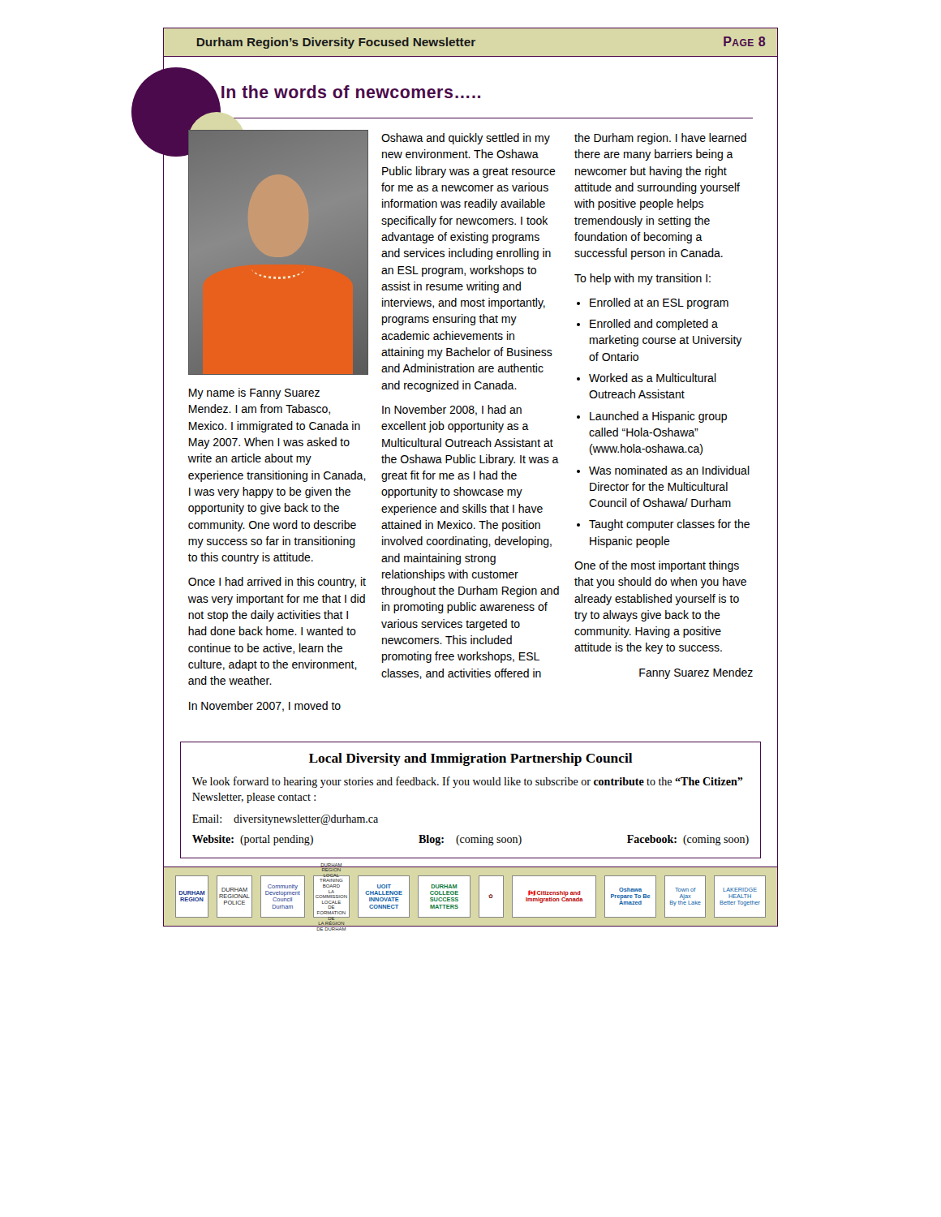Durham Region’s Diversity Focused Newsletter
PAGE 8
In the words of newcomers…..
My name is Fanny Suarez Mendez. I am from Tabasco, Mexico. I immigrated to Canada in May 2007. When I was asked to write an article about my experience transitioning in Canada, I was very happy to be given the opportunity to give back to the community. One word to describe my success so far in transitioning to this country is attitude.
Once I had arrived in this country, it was very important for me that I did not stop the daily activities that I had done back home. I wanted to continue to be active, learn the culture, adapt to the environment, and the weather.
In November 2007, I moved to
Oshawa and quickly settled in my new environment. The Oshawa Public library was a great resource for me as a newcomer as various information was readily available specifically for newcomers. I took advantage of existing programs and services including enrolling in an ESL program, workshops to assist in resume writing and interviews, and most importantly, programs ensuring that my academic achievements in attaining my Bachelor of Business and Administration are authentic and recognized in Canada.
In November 2008, I had an excellent job opportunity as a Multicultural Outreach Assistant at the Oshawa Public Library. It was a great fit for me as I had the opportunity to showcase my experience and skills that I have attained in Mexico. The position involved coordinating, developing, and maintaining strong relationships with customer throughout the Durham Region and in promoting public awareness of various services targeted to newcomers. This included promoting free workshops, ESL classes, and activities offered in
the Durham region. I have learned there are many barriers being a newcomer but having the right attitude and surrounding yourself with positive people helps tremendously in setting the foundation of becoming a successful person in Canada.
To help with my transition I:
Enrolled at an ESL program
Enrolled and completed a marketing course at University of Ontario
Worked as a Multicultural Outreach Assistant
Launched a Hispanic group called “Hola-Oshawa” (www.hola-oshawa.ca)
Was nominated as an Individual Director for the Multicultural Council of Oshawa/ Durham
Taught computer classes for the Hispanic people
One of the most important things that you should do when you have already established yourself is to try to always give back to the community. Having a positive attitude is the key to success.
Fanny Suarez Mendez
Local Diversity and Immigration Partnership Council
We look forward to hearing your stories and feedback. If you would like to subscribe or contribute to the “The Citizen” Newsletter, please contact :
Email: diversitynewsletter@durham.ca
Website: (portal pending) Blog: (coming soon) Facebook: (coming soon)
DURHAM
REGION
DURHAM
REGIONAL
POLICE
Community
Development
Council
Durham
DURHAM REGION
LOCAL TRAINING BOARD
LA COMMISSION LOCALE
DE FORMATION DE
LA RÉGION DE DURHAM
UOIT
CHALLENGE INNOVATE CONNECT
DURHAM
COLLEGE
SUCCESS MATTERS
✿
🇨🇦 Citizenship and
Immigration Canada
Oshawa
Prepare To Be Amazed
Town of
Ajax
By the Lake
LAKERIDGE HEALTH
Better Together